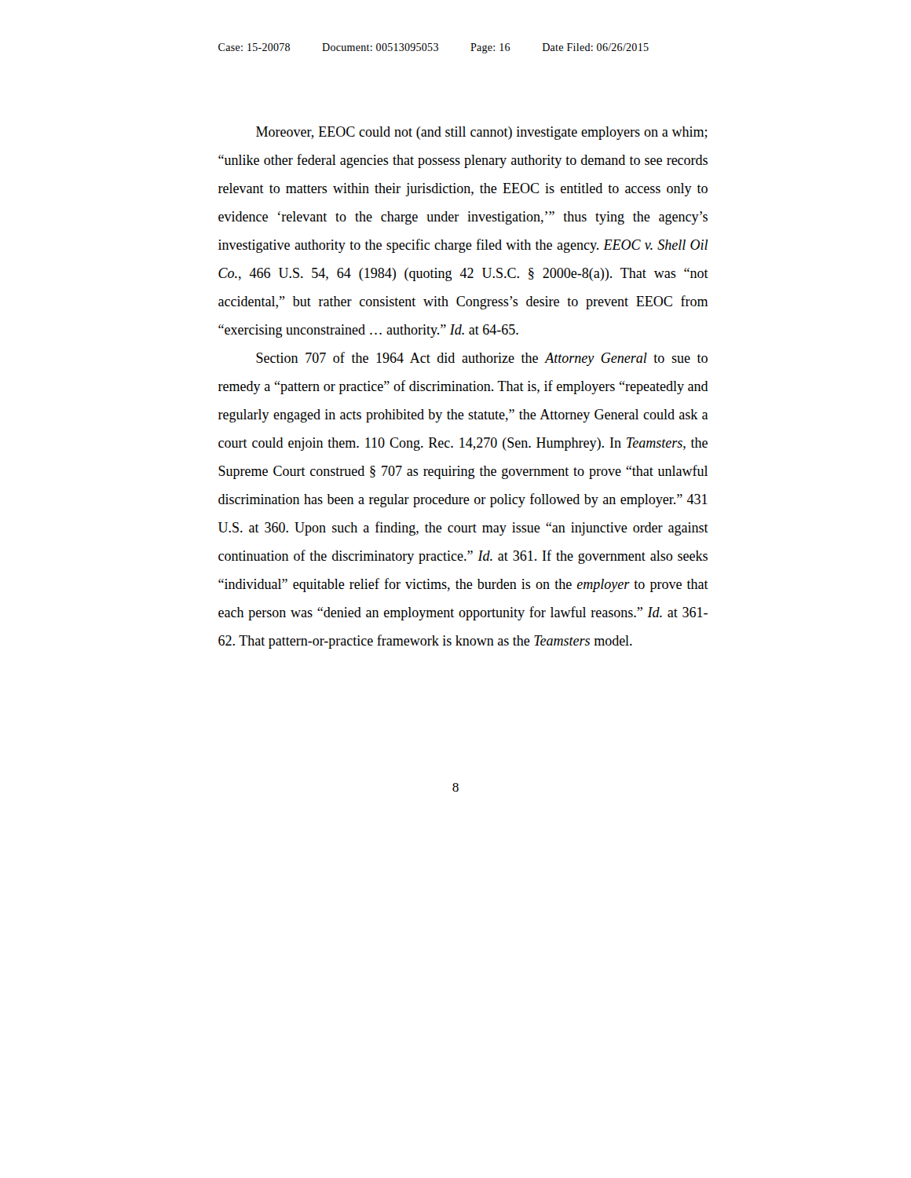Case: 15-20078 Document: 00513095053 Page: 16 Date Filed: 06/26/2015
Moreover, EEOC could not (and still cannot) investigate employers on a whim; “unlike other federal agencies that possess plenary authority to demand to see records relevant to matters within their jurisdiction, the EEOC is entitled to access only to evidence ‘relevant to the charge under investigation,’” thus tying the agency’s investigative authority to the specific charge filed with the agency. EEOC v. Shell Oil Co., 466 U.S. 54, 64 (1984) (quoting 42 U.S.C. § 2000e-8(a)). That was “not accidental,” but rather consistent with Congress’s desire to prevent EEOC from “exercising unconstrained … authority.” Id. at 64-65.
Section 707 of the 1964 Act did authorize the Attorney General to sue to remedy a “pattern or practice” of discrimination. That is, if employers “repeatedly and regularly engaged in acts prohibited by the statute,” the Attorney General could ask a court could enjoin them. 110 Cong. Rec. 14,270 (Sen. Humphrey). In Teamsters, the Supreme Court construed § 707 as requiring the government to prove “that unlawful discrimination has been a regular procedure or policy followed by an employer.” 431 U.S. at 360. Upon such a finding, the court may issue “an injunctive order against continuation of the discriminatory practice.” Id. at 361. If the government also seeks “individual” equitable relief for victims, the burden is on the employer to prove that each person was “denied an employment opportunity for lawful reasons.” Id. at 361-62. That pattern-or-practice framework is known as the Teamsters model.
8